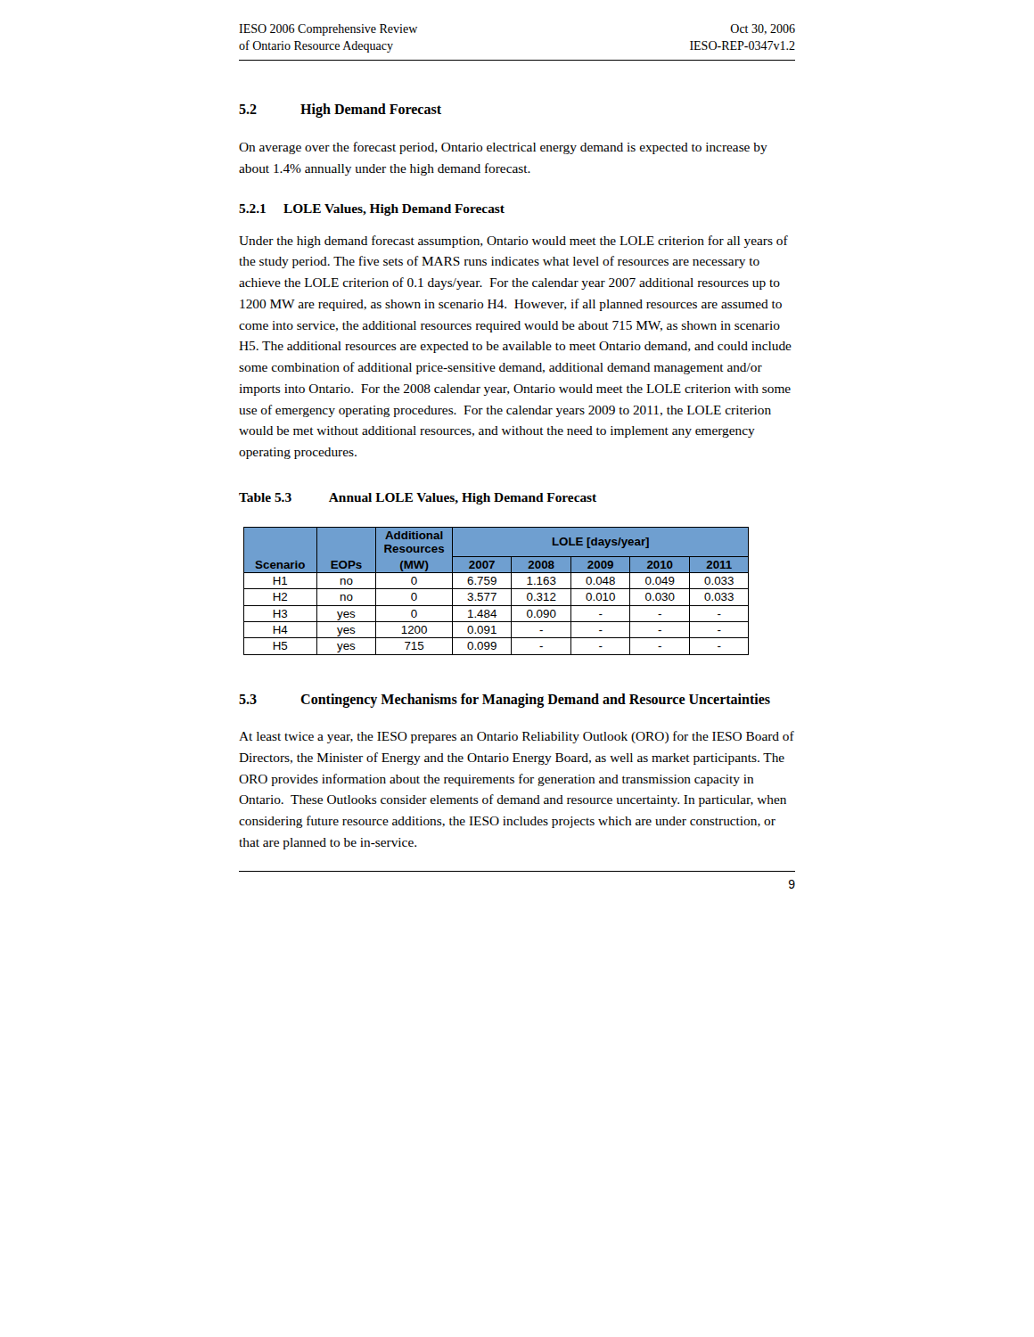| IESO 2006 Comprehensive Review | Oct 30, 2006 |
| of Ontario Resource Adequacy | IESO-REP-0347v1.2 |
5.2 High Demand Forecast
On average over the forecast period, Ontario electrical energy demand is expected to increase by about 1.4% annually under the high demand forecast.
5.2.1 LOLE Values, High Demand Forecast
Under the high demand forecast assumption, Ontario would meet the LOLE criterion for all years of the study period. The five sets of MARS runs indicates what level of resources are necessary to achieve the LOLE criterion of 0.1 days/year. For the calendar year 2007 additional resources up to 1200 MW are required, as shown in scenario H4. However, if all planned resources are assumed to come into service, the additional resources required would be about 715 MW, as shown in scenario H5. The additional resources are expected to be available to meet Ontario demand, and could include some combination of additional price-sensitive demand, additional demand management and/or imports into Ontario. For the 2008 calendar year, Ontario would meet the LOLE criterion with some use of emergency operating procedures. For the calendar years 2009 to 2011, the LOLE criterion would be met without additional resources, and without the need to implement any emergency operating procedures.
Table 5.3 Annual LOLE Values, High Demand Forecast
| | | Additional Resources | LOLE [days/year] |
| --- | --- | --- | --- |
| Scenario | EOPs | (MW) | 2007 | 2008 | 2009 | 2010 | 2011 |
| H1 | no | 0 | 6.759 | 1.163 | 0.048 | 0.049 | 0.033 |
| H2 | no | 0 | 3.577 | 0.312 | 0.010 | 0.030 | 0.033 |
| H3 | yes | 0 | 1.484 | 0.090 | - | - | - |
| H4 | yes | 1200 | 0.091 | - | - | - | - |
| H5 | yes | 715 | 0.099 | - | - | - | - |
5.3 Contingency Mechanisms for Managing Demand and Resource Uncertainties
At least twice a year, the IESO prepares an Ontario Reliability Outlook (ORO) for the IESO Board of Directors, the Minister of Energy and the Ontario Energy Board, as well as market participants. The ORO provides information about the requirements for generation and transmission capacity in Ontario. These Outlooks consider elements of demand and resource uncertainty. In particular, when considering future resource additions, the IESO includes projects which are under construction, or that are planned to be in-service.
9